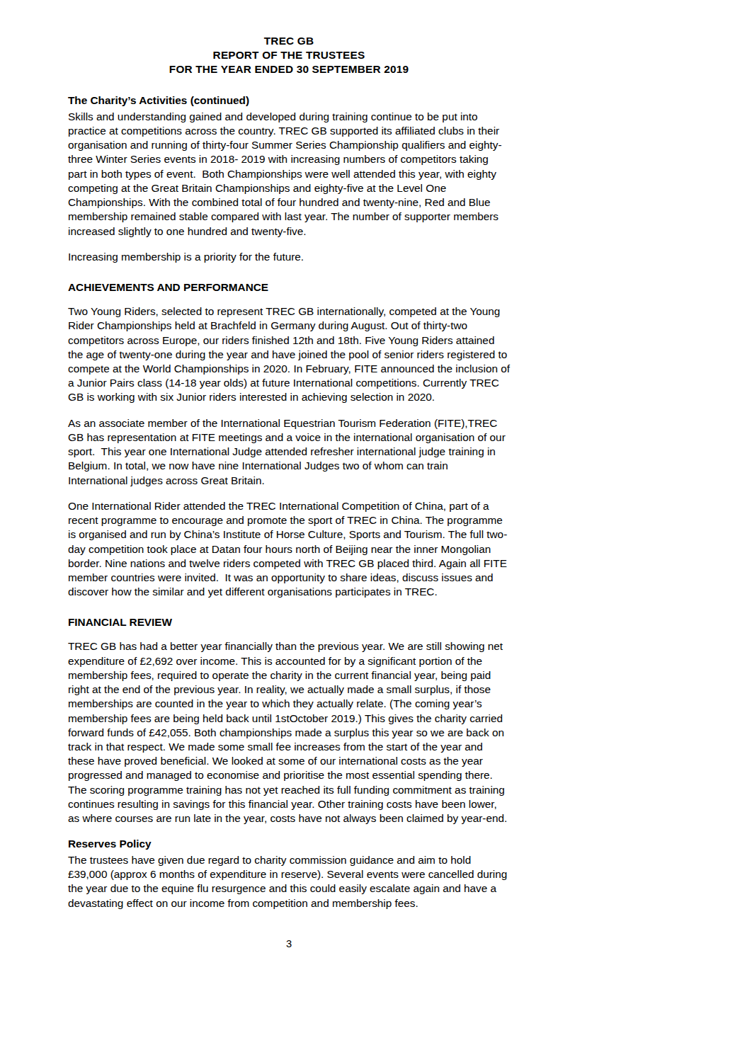TREC GB
REPORT OF THE TRUSTEES
FOR THE YEAR ENDED 30 SEPTEMBER 2019
The Charity’s Activities (continued)
Skills and understanding gained and developed during training continue to be put into practice at competitions across the country. TREC GB supported its affiliated clubs in their organisation and running of thirty-four Summer Series Championship qualifiers and eighty-three Winter Series events in 2018- 2019 with increasing numbers of competitors taking part in both types of event. Both Championships were well attended this year, with eighty competing at the Great Britain Championships and eighty-five at the Level One Championships. With the combined total of four hundred and twenty-nine, Red and Blue membership remained stable compared with last year. The number of supporter members increased slightly to one hundred and twenty-five.
Increasing membership is a priority for the future.
ACHIEVEMENTS AND PERFORMANCE
Two Young Riders, selected to represent TREC GB internationally, competed at the Young Rider Championships held at Brachfeld in Germany during August. Out of thirty-two competitors across Europe, our riders finished 12th and 18th. Five Young Riders attained the age of twenty-one during the year and have joined the pool of senior riders registered to compete at the World Championships in 2020. In February, FITE announced the inclusion of a Junior Pairs class (14-18 year olds) at future International competitions. Currently TREC GB is working with six Junior riders interested in achieving selection in 2020.
As an associate member of the International Equestrian Tourism Federation (FITE),TREC GB has representation at FITE meetings and a voice in the international organisation of our sport. This year one International Judge attended refresher international judge training in Belgium. In total, we now have nine International Judges two of whom can train International judges across Great Britain.
One International Rider attended the TREC International Competition of China, part of a recent programme to encourage and promote the sport of TREC in China. The programme is organised and run by China’s Institute of Horse Culture, Sports and Tourism. The full two-day competition took place at Datan four hours north of Beijing near the inner Mongolian border. Nine nations and twelve riders competed with TREC GB placed third. Again all FITE member countries were invited. It was an opportunity to share ideas, discuss issues and discover how the similar and yet different organisations participates in TREC.
FINANCIAL REVIEW
TREC GB has had a better year financially than the previous year. We are still showing net expenditure of £2,692 over income. This is accounted for by a significant portion of the membership fees, required to operate the charity in the current financial year, being paid right at the end of the previous year. In reality, we actually made a small surplus, if those memberships are counted in the year to which they actually relate. (The coming year’s membership fees are being held back until 1stOctober 2019.) This gives the charity carried forward funds of £42,055. Both championships made a surplus this year so we are back on track in that respect. We made some small fee increases from the start of the year and these have proved beneficial. We looked at some of our international costs as the year progressed and managed to economise and prioritise the most essential spending there. The scoring programme training has not yet reached its full funding commitment as training continues resulting in savings for this financial year. Other training costs have been lower, as where courses are run late in the year, costs have not always been claimed by year-end.
Reserves Policy
The trustees have given due regard to charity commission guidance and aim to hold £39,000 (approx 6 months of expenditure in reserve). Several events were cancelled during the year due to the equine flu resurgence and this could easily escalate again and have a devastating effect on our income from competition and membership fees.
3